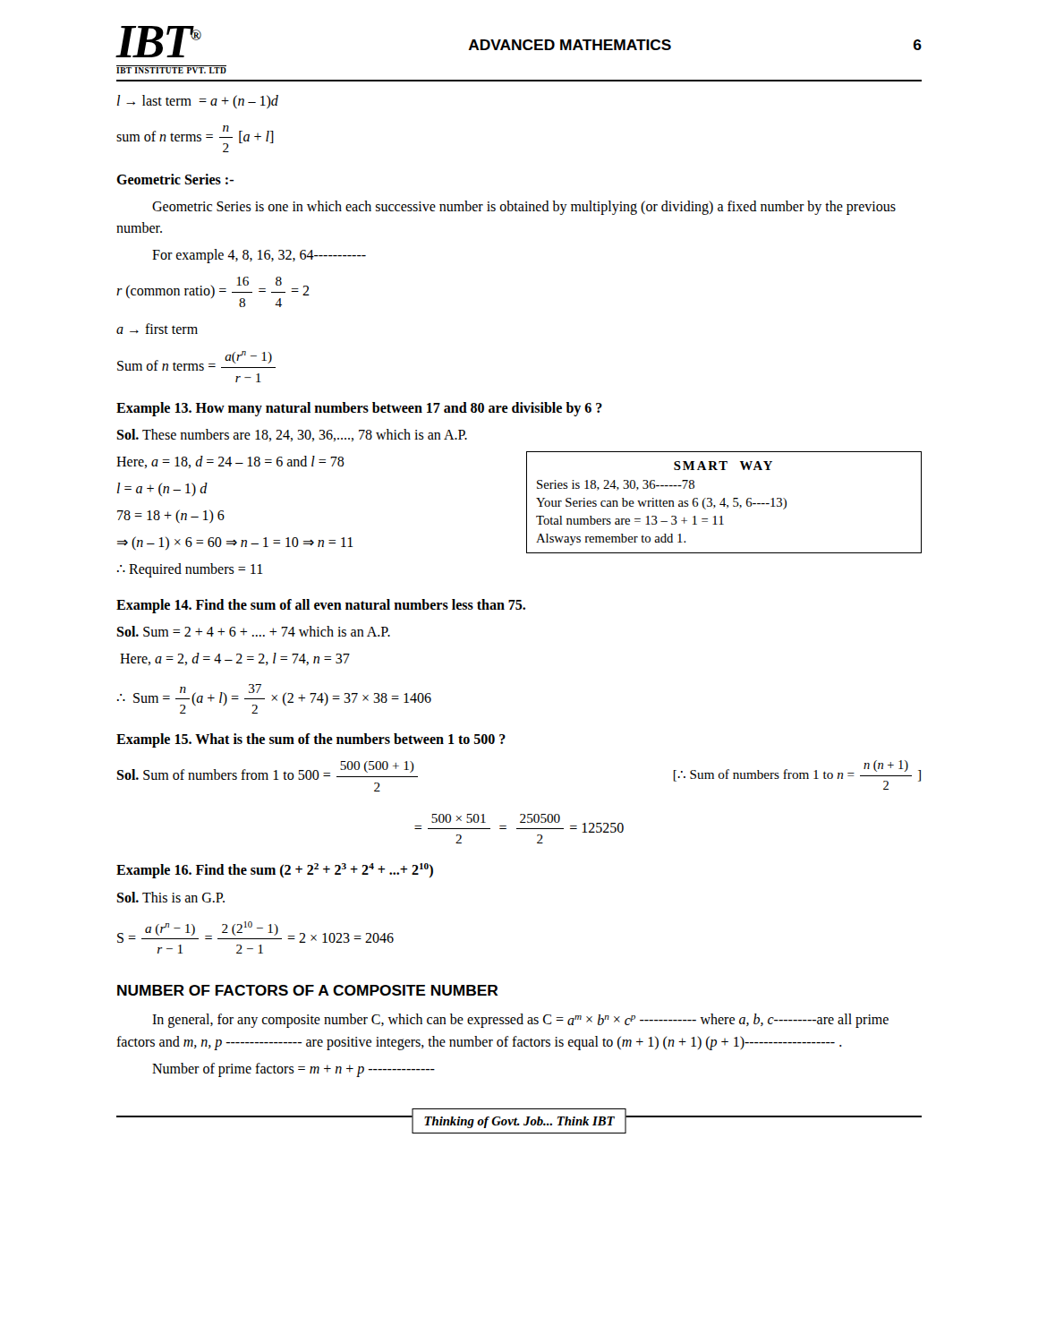IBT® IBT INSTITUTE PVT. LTD
ADVANCED MATHEMATICS
6
l → last term = a + (n – 1)d
sum of n terms = n 2 [a + l]
Geometric Series :-
Geometric Series is one in which each successive number is obtained by multiplying (or dividing) a fixed number by the previous number.
For example 4, 8, 16, 32, 64-----------
r (common ratio) = 168 = 84 = 2
a → first term
Sum of n terms = a(rn − 1) r − 1
Example 13. How many natural numbers between 17 and 80 are divisible by 6 ?
Sol. These numbers are 18, 24, 30, 36,...., 78 which is an A.P.
SMART WAY
Series is 18, 24, 30, 36------78
Your Series can be written as 6 (3, 4, 5, 6----13)
Total numbers are = 13 – 3 + 1 = 11
Alsways remember to add 1.
Here, a = 18, d = 24 – 18 = 6 and l = 78
l = a + (n – 1) d
78 = 18 + (n – 1) 6
⇒ (n – 1) × 6 = 60 ⇒ n – 1 = 10 ⇒ n = 11
∴ Required numbers = 11
Example 14. Find the sum of all even natural numbers less than 75.
Sol. Sum = 2 + 4 + 6 + .... + 74 which is an A.P.
Here, a = 2, d = 4 – 2 = 2, l = 74, n = 37
∴ Sum = n 2(a + l) = 372 × (2 + 74) = 37 × 38 = 1406
Example 15. What is the sum of the numbers between 1 to 500 ?
Sol. Sum of numbers from 1 to 500 = 500 (500 + 1) 2 [∴ Sum of numbers from 1 to n = n (n + 1) 2 ]
= 500 × 5012 = 2505002 = 125250
Example 16. Find the sum (2 + 22 + 23 + 24 + ...+ 210)
Sol. This is an G.P.
S = a (rn − 1) r − 1 = 2 (210 − 1) 2 − 1 = 2 × 1023 = 2046
NUMBER OF FACTORS OF A COMPOSITE NUMBER
In general, for any composite number C, which can be expressed as C = am × bn × cp ------------ where a, b, c---------are all prime factors and m, n, p ---------------- are positive integers, the number of factors is equal to (m + 1) (n + 1) (p + 1)------------------- .
Number of prime factors = m + n + p --------------
Thinking of Govt. Job... Think IBT